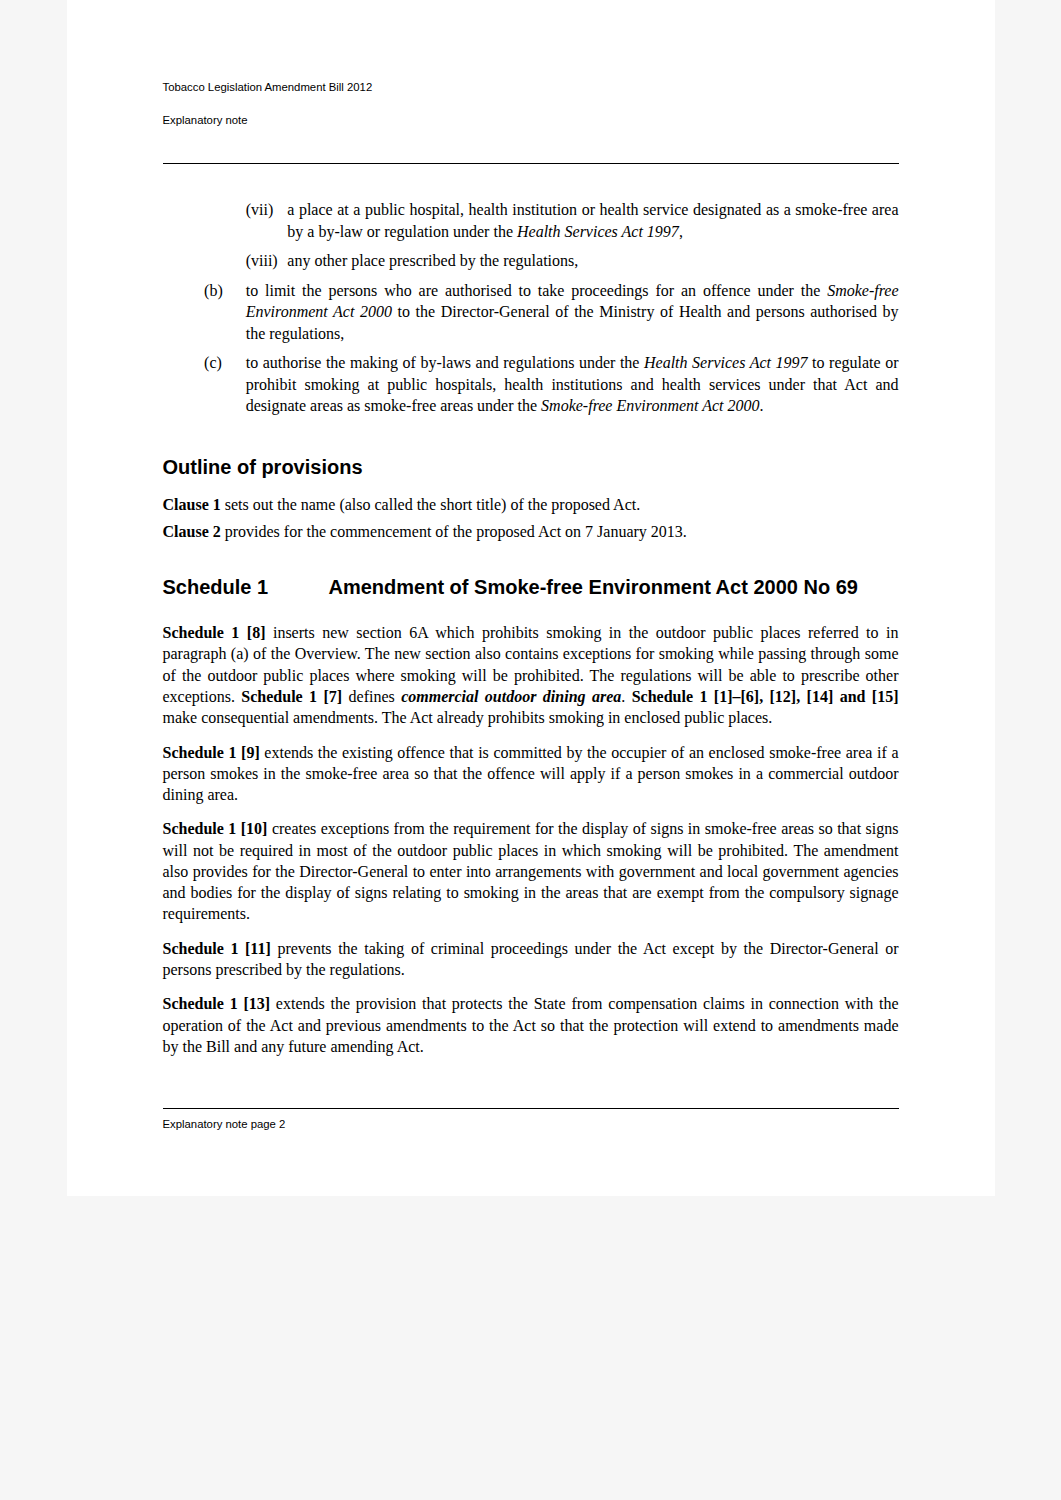Tobacco Legislation Amendment Bill 2012
Explanatory note
(vii)
a place at a public hospital, health institution or health service designated as a smoke-free area by a by-law or regulation under the Health Services Act 1997,
(viii)
any other place prescribed by the regulations,
(b)
to limit the persons who are authorised to take proceedings for an offence under the Smoke-free Environment Act 2000 to the Director-General of the Ministry of Health and persons authorised by the regulations,
(c)
to authorise the making of by-laws and regulations under the Health Services Act 1997 to regulate or prohibit smoking at public hospitals, health institutions and health services under that Act and designate areas as smoke-free areas under the Smoke-free Environment Act 2000.
Outline of provisions
Clause 1 sets out the name (also called the short title) of the proposed Act.
Clause 2 provides for the commencement of the proposed Act on 7 January 2013.
Schedule 1 Amendment of Smoke-free Environment Act 2000 No 69
Schedule 1 [8] inserts new section 6A which prohibits smoking in the outdoor public places referred to in paragraph (a) of the Overview. The new section also contains exceptions for smoking while passing through some of the outdoor public places where smoking will be prohibited. The regulations will be able to prescribe other exceptions. Schedule 1 [7] defines commercial outdoor dining area. Schedule 1 [1]–[6], [12], [14] and [15] make consequential amendments. The Act already prohibits smoking in enclosed public places.
Schedule 1 [9] extends the existing offence that is committed by the occupier of an enclosed smoke-free area if a person smokes in the smoke-free area so that the offence will apply if a person smokes in a commercial outdoor dining area.
Schedule 1 [10] creates exceptions from the requirement for the display of signs in smoke-free areas so that signs will not be required in most of the outdoor public places in which smoking will be prohibited. The amendment also provides for the Director-General to enter into arrangements with government and local government agencies and bodies for the display of signs relating to smoking in the areas that are exempt from the compulsory signage requirements.
Schedule 1 [11] prevents the taking of criminal proceedings under the Act except by the Director-General or persons prescribed by the regulations.
Schedule 1 [13] extends the provision that protects the State from compensation claims in connection with the operation of the Act and previous amendments to the Act so that the protection will extend to amendments made by the Bill and any future amending Act.
Explanatory note page 2